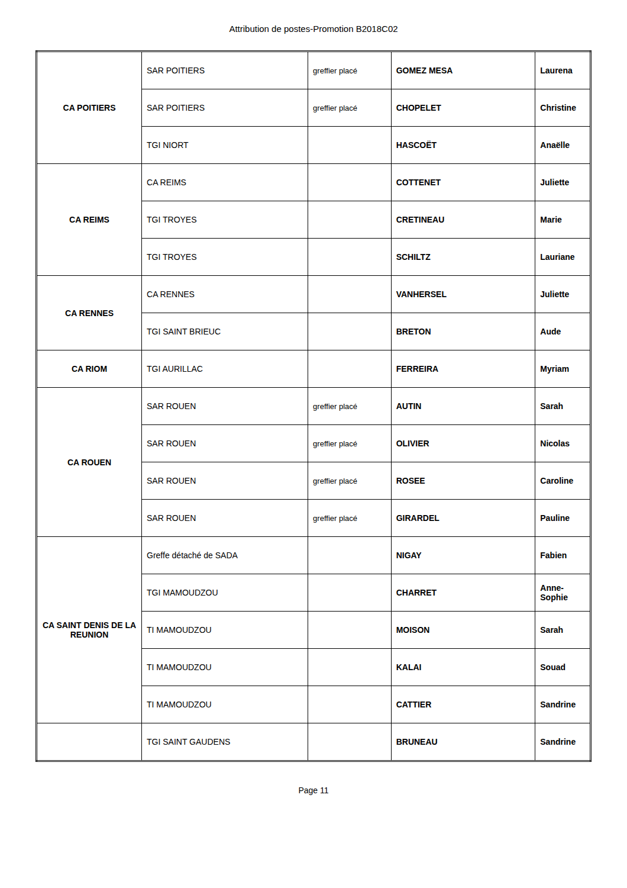Attribution de postes-Promotion B2018C02
| CA POITIERS | SAR POITIERS | greffier placé | GOMEZ MESA | Laurena |
| SAR POITIERS | greffier placé | CHOPELET | Christine |
| TGI NIORT | | HASCOËT | Anaëlle |
| CA REIMS | CA REIMS | | COTTENET | Juliette |
| TGI TROYES | | CRETINEAU | Marie |
| TGI TROYES | | SCHILTZ | Lauriane |
| CA RENNES | CA RENNES | | VANHERSEL | Juliette |
| TGI SAINT BRIEUC | | BRETON | Aude |
| CA RIOM | TGI AURILLAC | | FERREIRA | Myriam |
| CA ROUEN | SAR ROUEN | greffier placé | AUTIN | Sarah |
| SAR ROUEN | greffier placé | OLIVIER | Nicolas |
| SAR ROUEN | greffier placé | ROSEE | Caroline |
| SAR ROUEN | greffier placé | GIRARDEL | Pauline |
| CA SAINT DENIS DE LA REUNION | Greffe détaché de SADA | | NIGAY | Fabien |
| TGI MAMOUDZOU | | CHARRET | Anne-Sophie |
| TI MAMOUDZOU | | MOISON | Sarah |
| TI MAMOUDZOU | | KALAI | Souad |
| TI MAMOUDZOU | | CATTIER | Sandrine |
| | TGI SAINT GAUDENS | | BRUNEAU | Sandrine |
Page 11